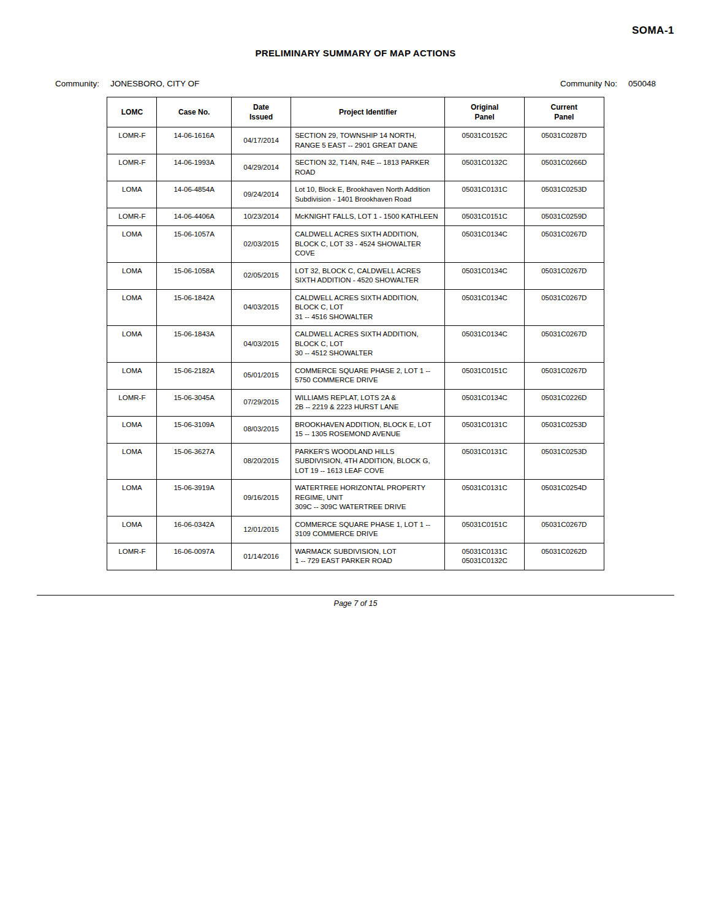SOMA-1
PRELIMINARY SUMMARY OF MAP ACTIONS
Community: JONESBORO, CITY OF
Community No: 050048
| LOMC | Case No. | Date Issued | Project Identifier | Original Panel | Current Panel |
| --- | --- | --- | --- | --- | --- |
| LOMR-F | 14-06-1616A | 04/17/2014 | SECTION 29, TOWNSHIP 14 NORTH, RANGE 5 EAST -- 2901 GREAT DANE | 05031C0152C | 05031C0287D |
| LOMR-F | 14-06-1993A | 04/29/2014 | SECTION 32, T14N, R4E -- 1813 PARKER ROAD | 05031C0132C | 05031C0266D |
| LOMA | 14-06-4854A | 09/24/2014 | Lot 10, Block E, Brookhaven North Addition Subdivision - 1401 Brookhaven Road | 05031C0131C | 05031C0253D |
| LOMR-F | 14-06-4406A | 10/23/2014 | McKNIGHT FALLS, LOT 1 - 1500 KATHLEEN | 05031C0151C | 05031C0259D |
| LOMA | 15-06-1057A | 02/03/2015 | CALDWELL ACRES SIXTH ADDITION, BLOCK C, LOT 33 - 4524 SHOWALTER COVE | 05031C0134C | 05031C0267D |
| LOMA | 15-06-1058A | 02/05/2015 | LOT 32, BLOCK C, CALDWELL ACRES SIXTH ADDITION - 4520 SHOWALTER | 05031C0134C | 05031C0267D |
| LOMA | 15-06-1842A | 04/03/2015 | CALDWELL ACRES SIXTH ADDITION, BLOCK C, LOT 31 -- 4516 SHOWALTER | 05031C0134C | 05031C0267D |
| LOMA | 15-06-1843A | 04/03/2015 | CALDWELL ACRES SIXTH ADDITION, BLOCK C, LOT 30 -- 4512 SHOWALTER | 05031C0134C | 05031C0267D |
| LOMA | 15-06-2182A | 05/01/2015 | COMMERCE SQUARE PHASE 2, LOT 1 -- 5750 COMMERCE DRIVE | 05031C0151C | 05031C0267D |
| LOMR-F | 15-06-3045A | 07/29/2015 | WILLIAMS REPLAT, LOTS 2A & 2B -- 2219 & 2223 HURST LANE | 05031C0134C | 05031C0226D |
| LOMA | 15-06-3109A | 08/03/2015 | BROOKHAVEN ADDITION, BLOCK E, LOT 15 -- 1305 ROSEMOND AVENUE | 05031C0131C | 05031C0253D |
| LOMA | 15-06-3627A | 08/20/2015 | PARKER'S WOODLAND HILLS SUBDIVISION, 4TH ADDITION, BLOCK G, LOT 19 -- 1613 LEAF COVE | 05031C0131C | 05031C0253D |
| LOMA | 15-06-3919A | 09/16/2015 | WATERTREE HORIZONTAL PROPERTY REGIME, UNIT 309C -- 309C WATERTREE DRIVE | 05031C0131C | 05031C0254D |
| LOMA | 16-06-0342A | 12/01/2015 | COMMERCE SQUARE PHASE 1, LOT 1 -- 3109 COMMERCE DRIVE | 05031C0151C | 05031C0267D |
| LOMR-F | 16-06-0097A | 01/14/2016 | WARMACK SUBDIVISION, LOT 1 -- 729 EAST PARKER ROAD | 05031C0131C 05031C0132C | 05031C0262D |
Page 7 of 15